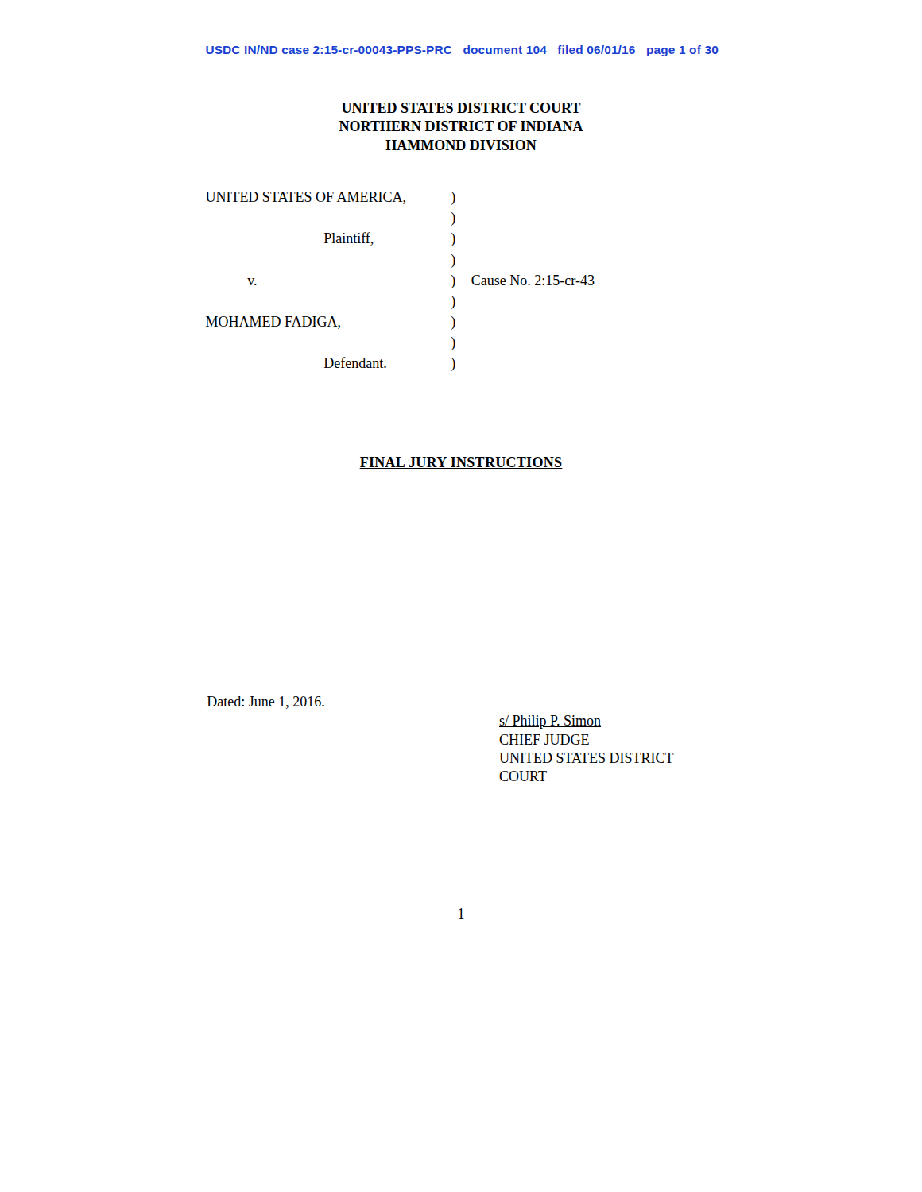USDC IN/ND case 2:15-cr-00043-PPS-PRC document 104 filed 06/01/16 page 1 of 30
UNITED STATES DISTRICT COURT
NORTHERN DISTRICT OF INDIANA
HAMMOND DIVISION
| UNITED STATES OF AMERICA, | ) | |
| | ) | |
| Plaintiff, | ) | |
| | ) | |
| v. | ) | Cause No. 2:15-cr-43 |
| | ) | |
| MOHAMED FADIGA, | ) | |
| | ) | |
| Defendant. | ) | |
FINAL JURY INSTRUCTIONS
Dated: June 1, 2016.
s/ Philip P. Simon
CHIEF JUDGE
UNITED STATES DISTRICT COURT
1